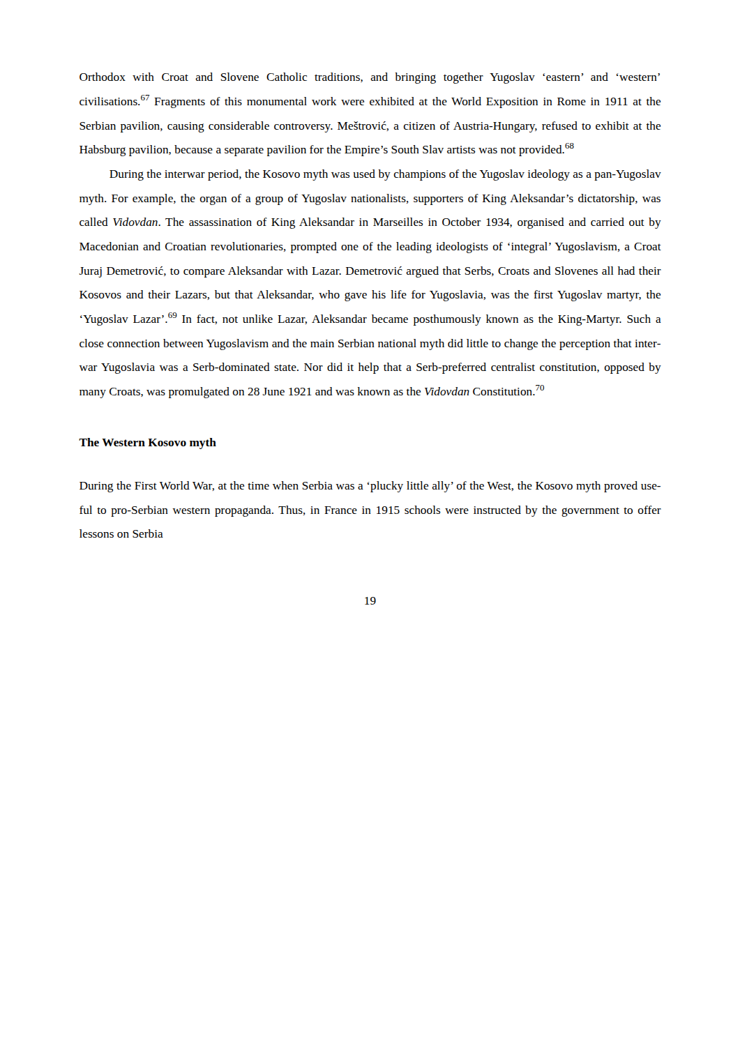Orthodox with Croat and Slovene Catholic traditions, and bringing together Yugoslav ‘eastern’ and ‘western’ civilisations.67 Fragments of this monumental work were exhibited at the World Exposition in Rome in 1911 at the Serbian pavilion, causing considerable controversy. Meštrović, a citizen of Austria-Hungary, refused to exhibit at the Habsburg pavilion, because a separate pavilion for the Empire’s South Slav artists was not provided.68
During the interwar period, the Kosovo myth was used by champions of the Yugoslav ideology as a pan-Yugoslav myth. For example, the organ of a group of Yugoslav nationalists, supporters of King Aleksandar’s dictatorship, was called Vidovdan. The assassination of King Aleksandar in Marseilles in October 1934, organised and carried out by Macedonian and Croatian revolutionaries, prompted one of the leading ideologists of ‘integral’ Yugoslavism, a Croat Juraj Demetrović, to compare Aleksandar with Lazar. Demetrović argued that Serbs, Croats and Slovenes all had their Kosovos and their Lazars, but that Aleksandar, who gave his life for Yugoslavia, was the first Yugoslav martyr, the ‘Yugoslav Lazar’.69 In fact, not unlike Lazar, Aleksandar became posthumously known as the King-Martyr. Such a close connection between Yugoslavism and the main Serbian national myth did little to change the perception that interwar Yugoslavia was a Serb-dominated state. Nor did it help that a Serb-preferred centralist constitution, opposed by many Croats, was promulgated on 28 June 1921 and was known as the Vidovdan Constitution.70
The Western Kosovo myth
During the First World War, at the time when Serbia was a ‘plucky little ally’ of the West, the Kosovo myth proved useful to pro-Serbian western propaganda. Thus, in France in 1915 schools were instructed by the government to offer lessons on Serbia
19